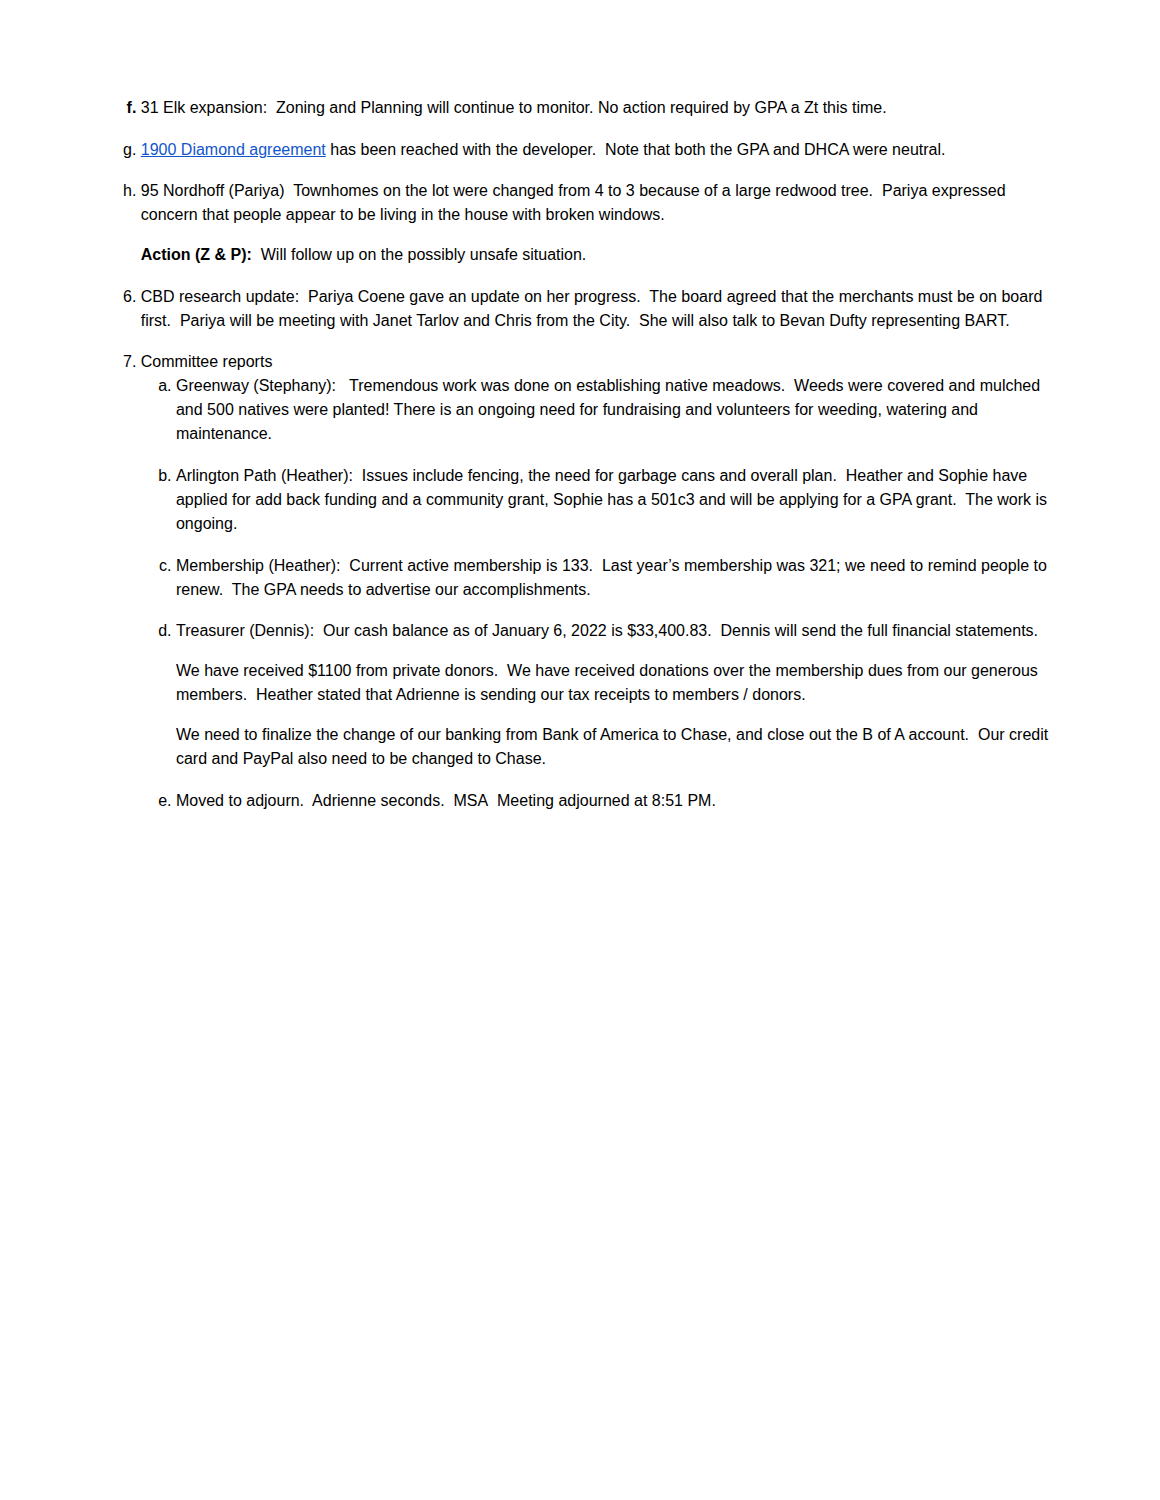31 Elk expansion: Zoning and Planning will continue to monitor. No action required by GPA a Zt this time.
1900 Diamond agreement has been reached with the developer. Note that both the GPA and DHCA were neutral.
95 Nordhoff (Pariya) Townhomes on the lot were changed from 4 to 3 because of a large redwood tree. Pariya expressed concern that people appear to be living in the house with broken windows.
Action (Z & P): Will follow up on the possibly unsafe situation.
CBD research update: Pariya Coene gave an update on her progress. The board agreed that the merchants must be on board first. Pariya will be meeting with Janet Tarlov and Chris from the City. She will also talk to Bevan Dufty representing BART.
Committee reports
Greenway (Stephany): Tremendous work was done on establishing native meadows. Weeds were covered and mulched and 500 natives were planted! There is an ongoing need for fundraising and volunteers for weeding, watering and maintenance.
Arlington Path (Heather): Issues include fencing, the need for garbage cans and overall plan. Heather and Sophie have applied for add back funding and a community grant, Sophie has a 501c3 and will be applying for a GPA grant. The work is ongoing.
Membership (Heather): Current active membership is 133. Last year’s membership was 321; we need to remind people to renew. The GPA needs to advertise our accomplishments.
Treasurer (Dennis): Our cash balance as of January 6, 2022 is $33,400.83. Dennis will send the full financial statements.
We have received $1100 from private donors. We have received donations over the membership dues from our generous members. Heather stated that Adrienne is sending our tax receipts to members / donors.
We need to finalize the change of our banking from Bank of America to Chase, and close out the B of A account. Our credit card and PayPal also need to be changed to Chase.
Moved to adjourn. Adrienne seconds. MSA Meeting adjourned at 8:51 PM.